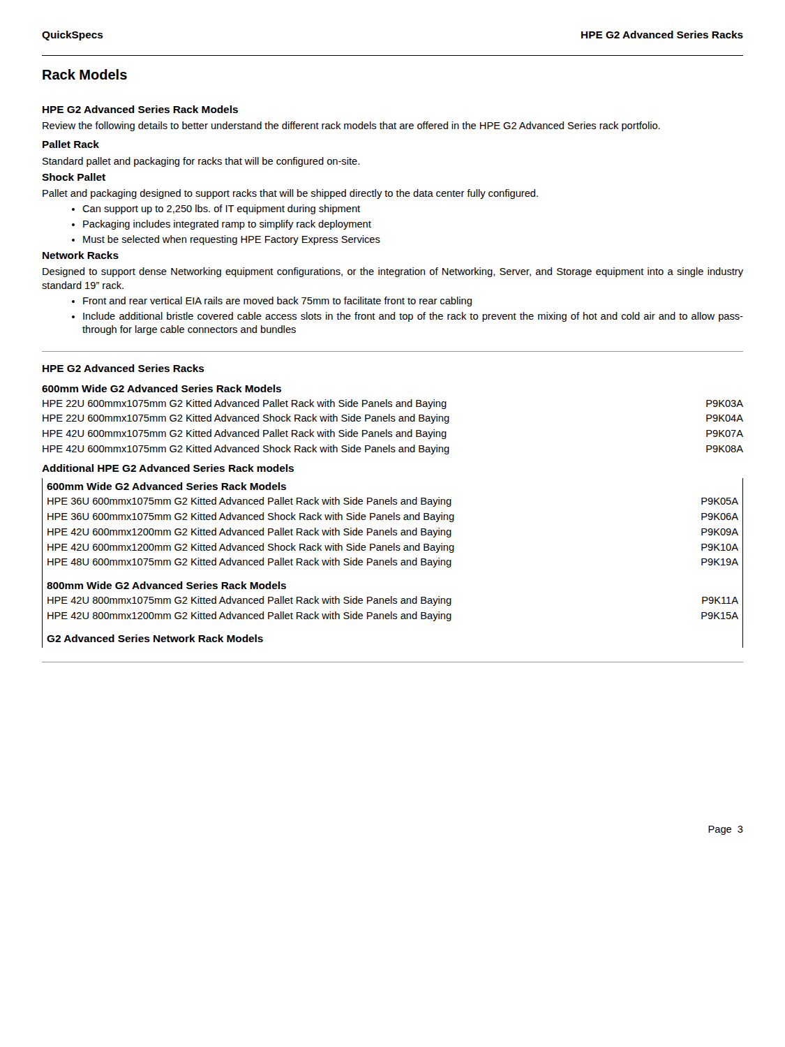QuickSpecs HPE G2 Advanced Series Racks
Rack Models
HPE G2 Advanced Series Rack Models
Review the following details to better understand the different rack models that are offered in the HPE G2 Advanced Series rack portfolio.
Pallet Rack
Standard pallet and packaging for racks that will be configured on-site.
Shock Pallet
Pallet and packaging designed to support racks that will be shipped directly to the data center fully configured.
Can support up to 2,250 lbs. of IT equipment during shipment
Packaging includes integrated ramp to simplify rack deployment
Must be selected when requesting HPE Factory Express Services
Network Racks
Designed to support dense Networking equipment configurations, or the integration of Networking, Server, and Storage equipment into a single industry standard 19” rack.
Front and rear vertical EIA rails are moved back 75mm to facilitate front to rear cabling
Include additional bristle covered cable access slots in the front and top of the rack to prevent the mixing of hot and cold air and to allow pass-through for large cable connectors and bundles
HPE G2 Advanced Series Racks
600mm Wide G2 Advanced Series Rack Models
| HPE 22U 600mmx1075mm G2 Kitted Advanced Pallet Rack with Side Panels and Baying | P9K03A |
| HPE 22U 600mmx1075mm G2 Kitted Advanced Shock Rack with Side Panels and Baying | P9K04A |
| HPE 42U 600mmx1075mm G2 Kitted Advanced Pallet Rack with Side Panels and Baying | P9K07A |
| HPE 42U 600mmx1075mm G2 Kitted Advanced Shock Rack with Side Panels and Baying | P9K08A |
Additional HPE G2 Advanced Series Rack models
600mm Wide G2 Advanced Series Rack Models
| HPE 36U 600mmx1075mm G2 Kitted Advanced Pallet Rack with Side Panels and Baying | P9K05A |
| HPE 36U 600mmx1075mm G2 Kitted Advanced Shock Rack with Side Panels and Baying | P9K06A |
| HPE 42U 600mmx1200mm G2 Kitted Advanced Pallet Rack with Side Panels and Baying | P9K09A |
| HPE 42U 600mmx1200mm G2 Kitted Advanced Shock Rack with Side Panels and Baying | P9K10A |
| HPE 48U 600mmx1075mm G2 Kitted Advanced Pallet Rack with Side Panels and Baying | P9K19A |
800mm Wide G2 Advanced Series Rack Models
| HPE 42U 800mmx1075mm G2 Kitted Advanced Pallet Rack with Side Panels and Baying | P9K11A |
| HPE 42U 800mmx1200mm G2 Kitted Advanced Pallet Rack with Side Panels and Baying | P9K15A |
G2 Advanced Series Network Rack Models
Page 3